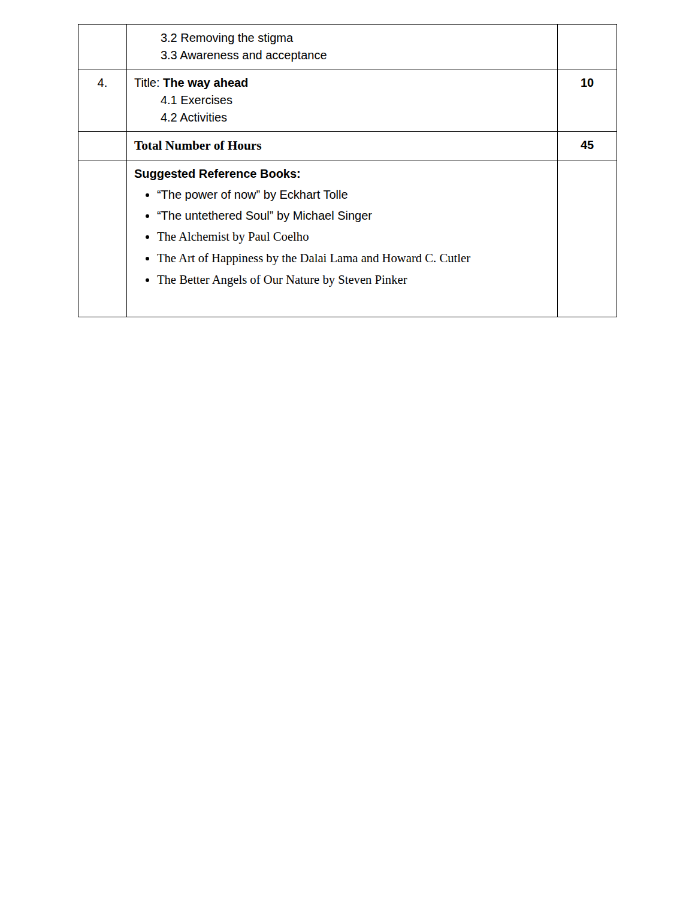| | 3.2 Removing the stigma 3.3 Awareness and acceptance | |
| 4. | Title: The way ahead 4.1 Exercises 4.2 Activities | 10 |
| | Total Number of Hours | 45 |
| | Suggested Reference Books: “The power of now” by Eckhart Tolle “The untethered Soul” by Michael Singer The Alchemist by Paul Coelho The Art of Happiness by the Dalai Lama and Howard C. Cutler The Better Angels of Our Nature by Steven Pinker | |